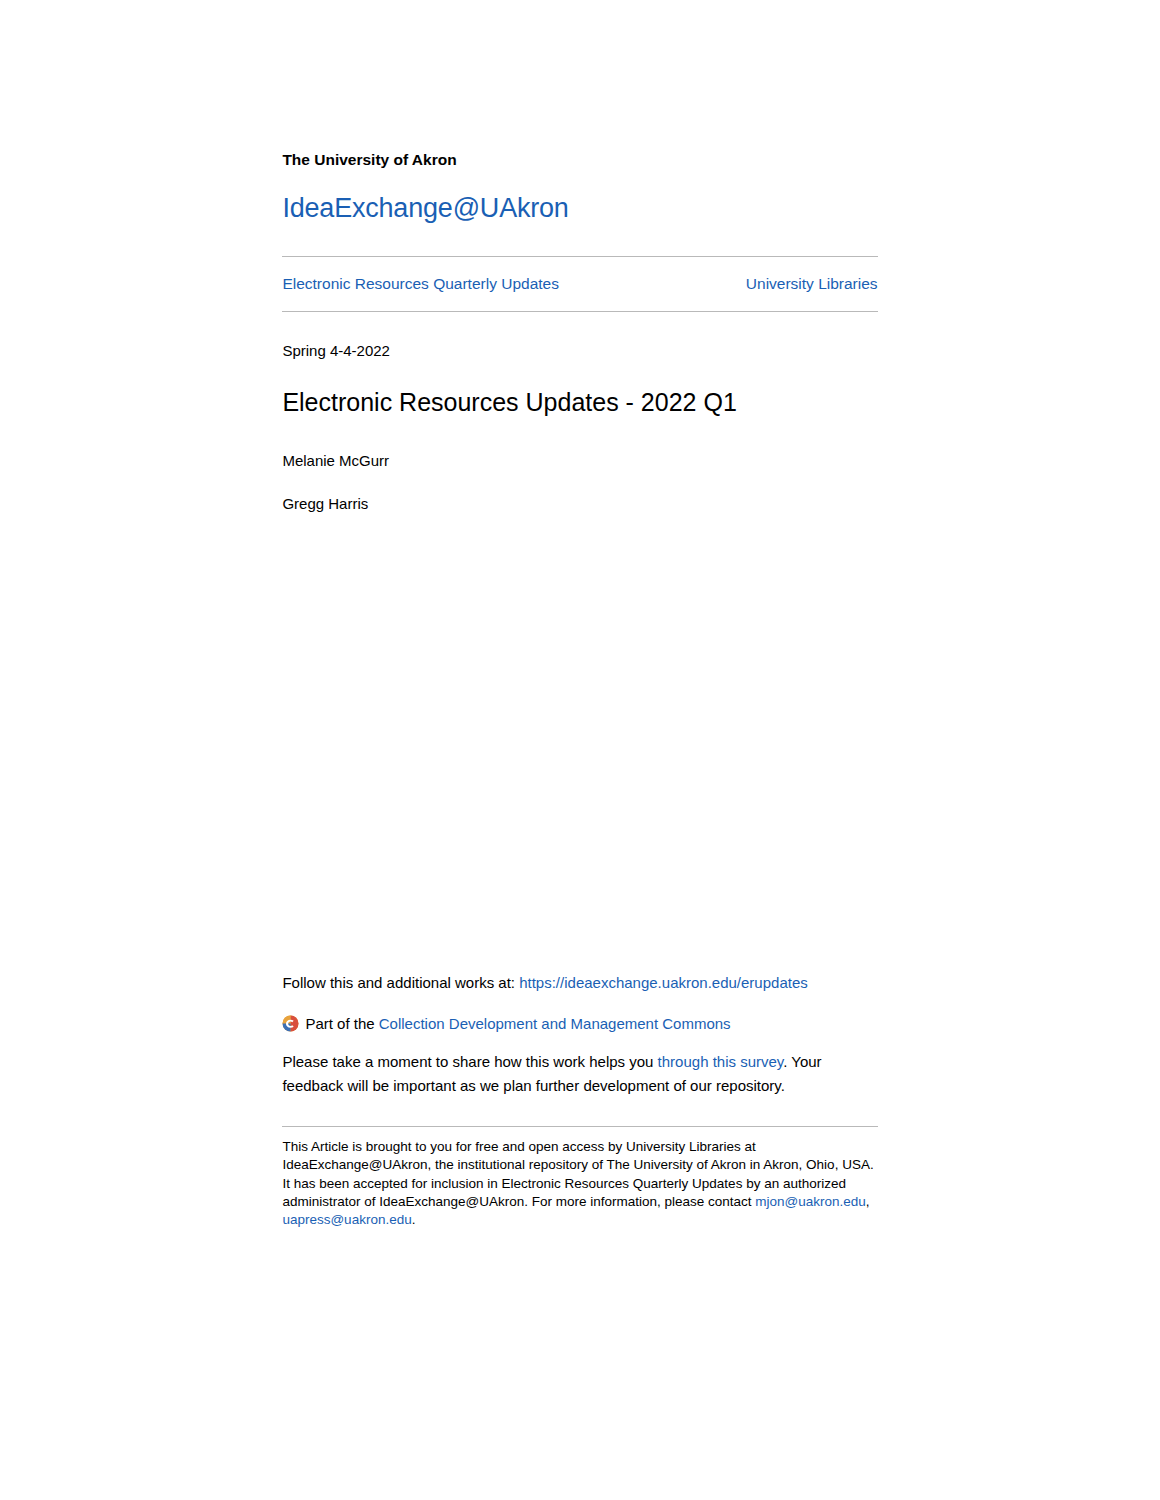The University of Akron
IdeaExchange@UAkron
Electronic Resources Quarterly Updates
University Libraries
Spring 4-4-2022
Electronic Resources Updates - 2022 Q1
Melanie McGurr
Gregg Harris
Follow this and additional works at: https://ideaexchange.uakron.edu/erupdates
Part of the Collection Development and Management Commons
Please take a moment to share how this work helps you through this survey. Your feedback will be important as we plan further development of our repository.
This Article is brought to you for free and open access by University Libraries at IdeaExchange@UAkron, the institutional repository of The University of Akron in Akron, Ohio, USA. It has been accepted for inclusion in Electronic Resources Quarterly Updates by an authorized administrator of IdeaExchange@UAkron. For more information, please contact mjon@uakron.edu, uapress@uakron.edu.